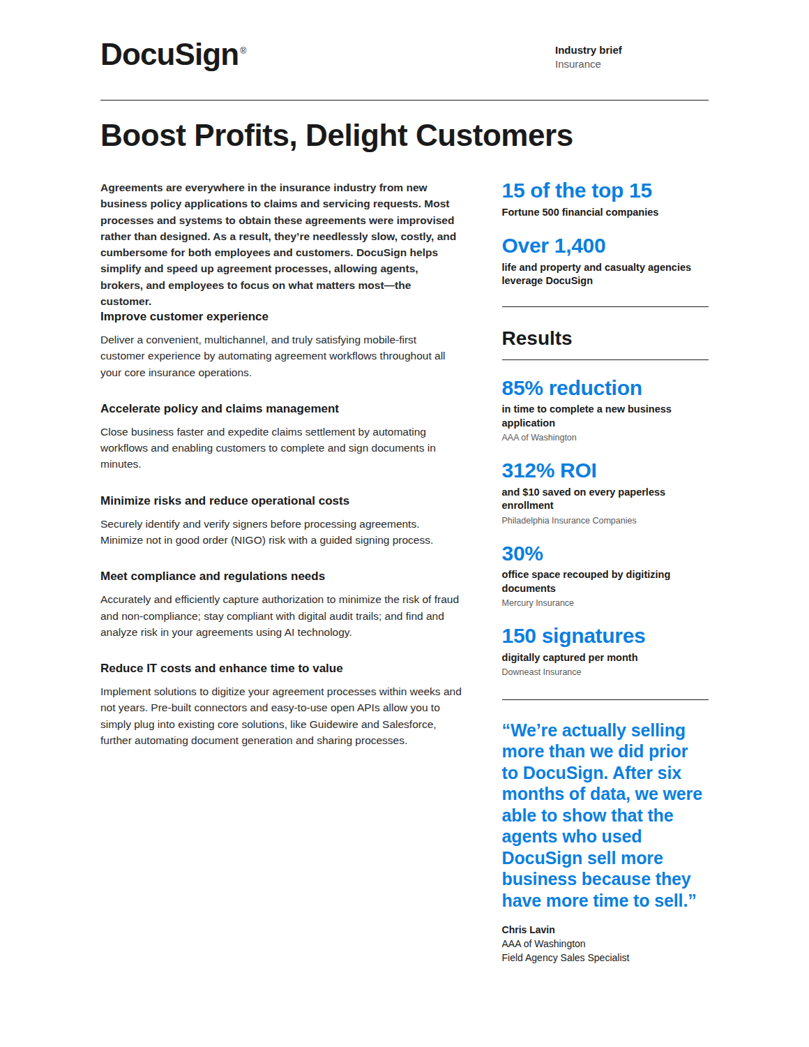DocuSign®
Industry brief Insurance
Boost Profits, Delight Customers
Agreements are everywhere in the insurance industry from new business policy applications to claims and servicing requests. Most processes and systems to obtain these agreements were improvised rather than designed. As a result, they’re needlessly slow, costly, and cumbersome for both employees and customers. DocuSign helps simplify and speed up agreement processes, allowing agents, brokers, and employees to focus on what matters most—the customer.
Improve customer experience
Deliver a convenient, multichannel, and truly satisfying mobile-first customer experience by automating agreement workflows throughout all your core insurance operations.
Accelerate policy and claims management
Close business faster and expedite claims settlement by automating workflows and enabling customers to complete and sign documents in minutes.
Minimize risks and reduce operational costs
Securely identify and verify signers before processing agreements. Minimize not in good order (NIGO) risk with a guided signing process.
Meet compliance and regulations needs
Accurately and efficiently capture authorization to minimize the risk of fraud and non-compliance; stay compliant with digital audit trails; and find and analyze risk in your agreements using AI technology.
Reduce IT costs and enhance time to value
Implement solutions to digitize your agreement processes within weeks and not years. Pre-built connectors and easy-to-use open APIs allow you to simply plug into existing core solutions, like Guidewire and Salesforce, further automating document generation and sharing processes.
15 of the top 15
Fortune 500 financial companies
Over 1,400
life and property and casualty agencies leverage DocuSign
Results
85% reduction
in time to complete a new business application
AAA of Washington
312% ROI
and $10 saved on every paperless enrollment
Philadelphia Insurance Companies
30%
office space recouped by digitizing documents
Mercury Insurance
150 signatures
digitally captured per month
Downeast Insurance
“We’re actually selling more than we did prior to DocuSign. After six months of data, we were able to show that the agents who used DocuSign sell more business because they have more time to sell.”
Chris Lavin AAA of Washington Field Agency Sales Specialist